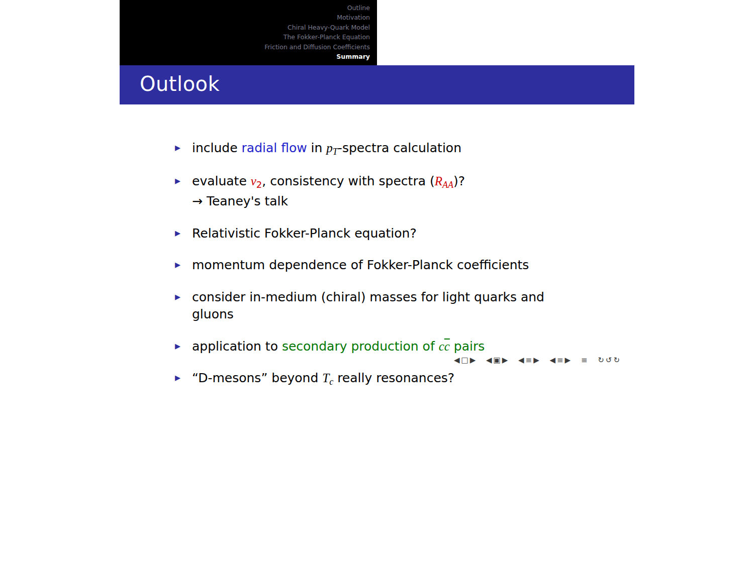Outline Motivation Chiral Heavy-Quark Model The Fokker-Planck Equation Friction and Diffusion Coefficients Summary
Outlook
include radial flow in pT-spectra calculation
evaluate v 2, consistency with spectra (RAA)? → Teaney's talk
Relativistic Fokker-Planck equation?
momentum dependence of Fokker-Planck coefficients
consider in-medium (chiral) masses for light quarks and gluons
application to secondary production of cc pairs
“D-mesons” beyond Tc really resonances?
◀□▶ ◀▣▶ ◀≡▶ ◀≡▶ ≡ ↻↺↻
Hendrik van Hees, Ralf Rapp
Thermalization of Heavy Quarks in the QGP